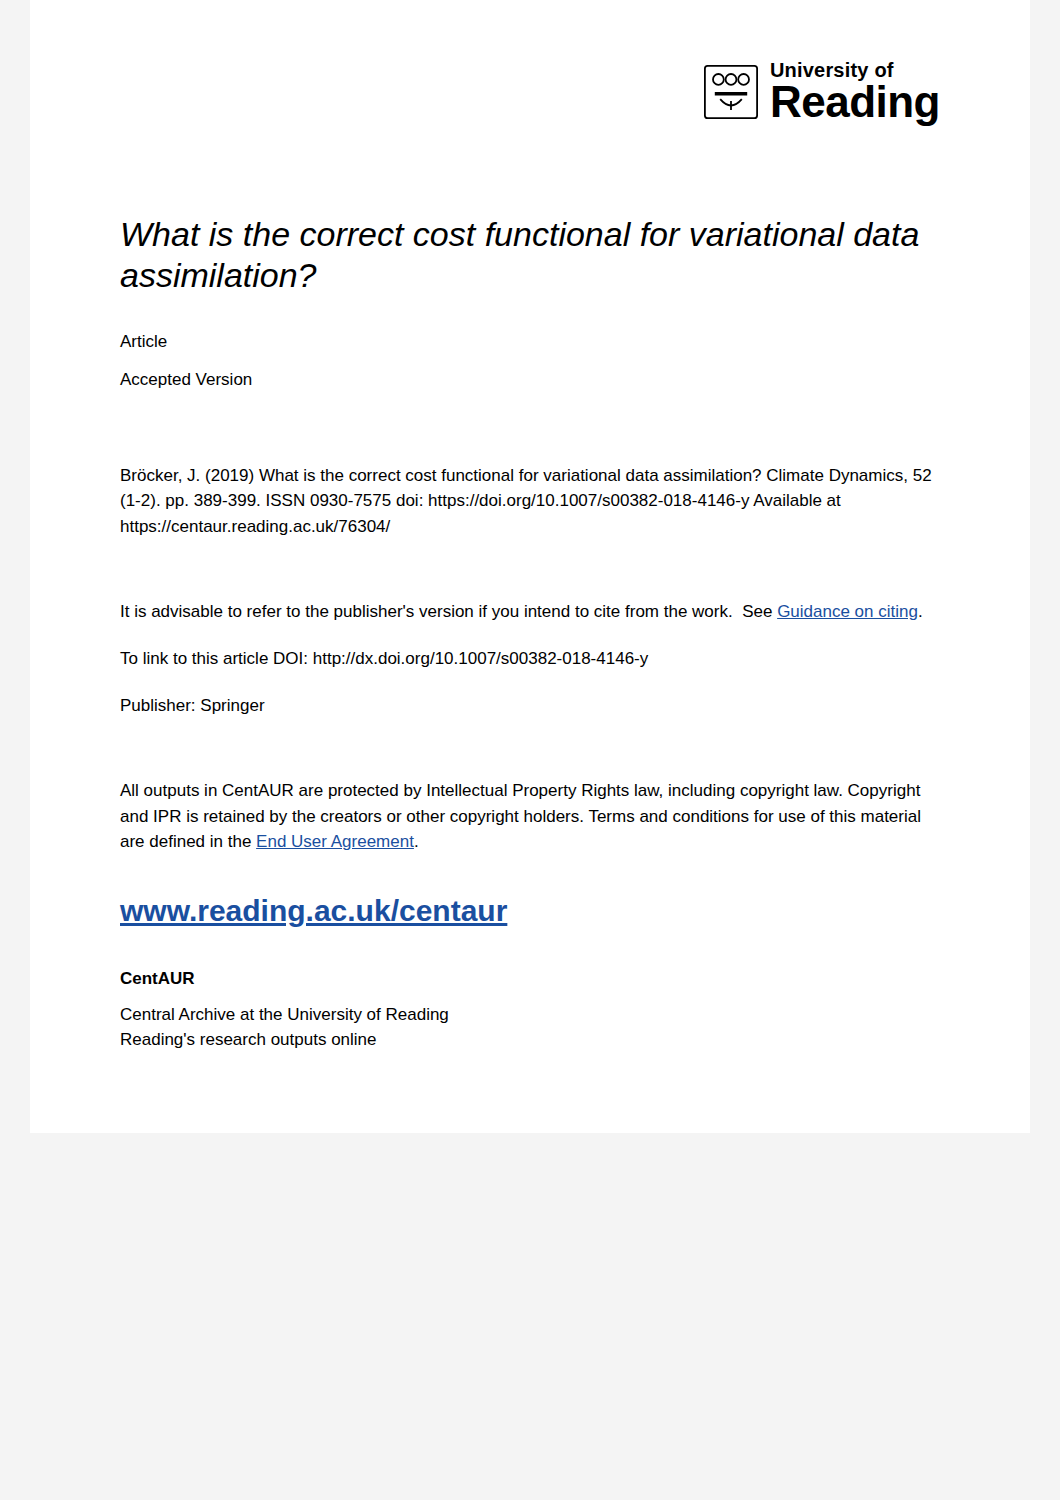University of Reading
What is the correct cost functional for variational data assimilation?
Article
Accepted Version
Bröcker, J. (2019) What is the correct cost functional for variational data assimilation? Climate Dynamics, 52 (1-2). pp. 389-399. ISSN 0930-7575 doi: https://doi.org/10.1007/s00382-018-4146-y Available at https://centaur.reading.ac.uk/76304/
It is advisable to refer to the publisher's version if you intend to cite from the work. See Guidance on citing.
To link to this article DOI: http://dx.doi.org/10.1007/s00382-018-4146-y
Publisher: Springer
All outputs in CentAUR are protected by Intellectual Property Rights law, including copyright law. Copyright and IPR is retained by the creators or other copyright holders. Terms and conditions for use of this material are defined in the End User Agreement.
www.reading.ac.uk/centaur
CentAUR
Central Archive at the University of Reading
Reading's research outputs online